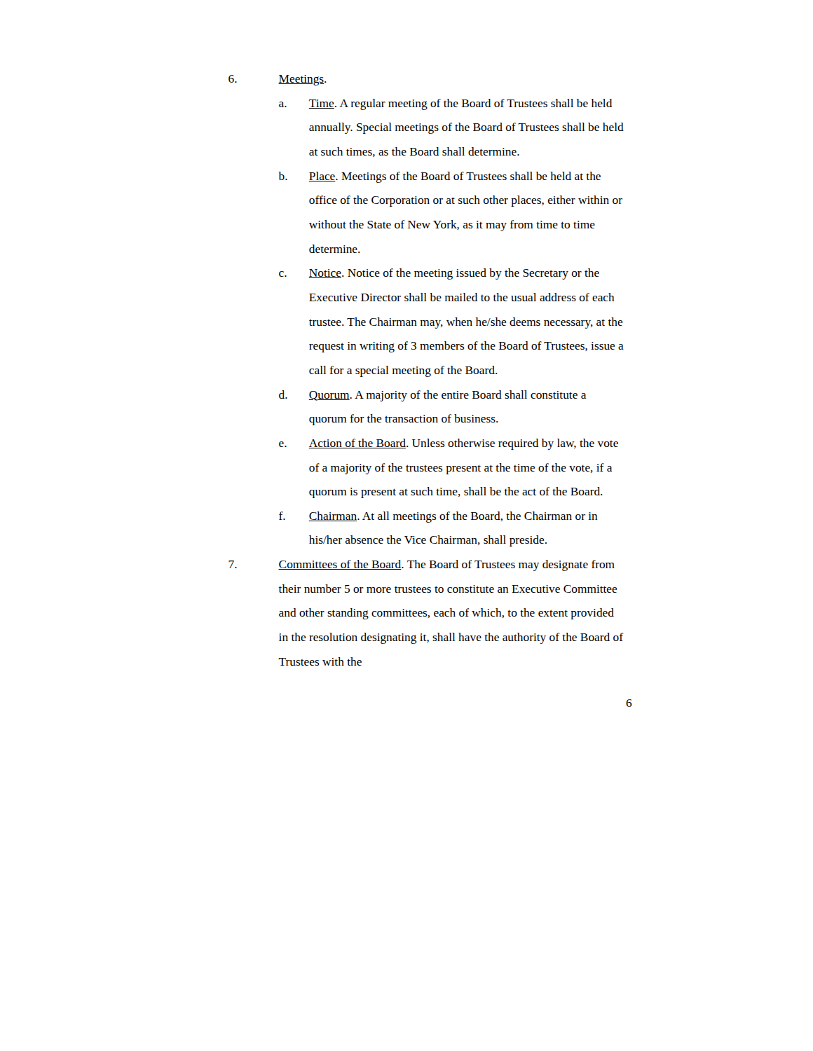6. Meetings.
a. Time. A regular meeting of the Board of Trustees shall be held annually. Special meetings of the Board of Trustees shall be held at such times, as the Board shall determine.
b. Place. Meetings of the Board of Trustees shall be held at the office of the Corporation or at such other places, either within or without the State of New York, as it may from time to time determine.
c. Notice. Notice of the meeting issued by the Secretary or the Executive Director shall be mailed to the usual address of each trustee. The Chairman may, when he/she deems necessary, at the request in writing of 3 members of the Board of Trustees, issue a call for a special meeting of the Board.
d. Quorum. A majority of the entire Board shall constitute a quorum for the transaction of business.
e. Action of the Board. Unless otherwise required by law, the vote of a majority of the trustees present at the time of the vote, if a quorum is present at such time, shall be the act of the Board.
f. Chairman. At all meetings of the Board, the Chairman or in his/her absence the Vice Chairman, shall preside.
7. Committees of the Board. The Board of Trustees may designate from their number 5 or more trustees to constitute an Executive Committee and other standing committees, each of which, to the extent provided in the resolution designating it, shall have the authority of the Board of Trustees with the
6